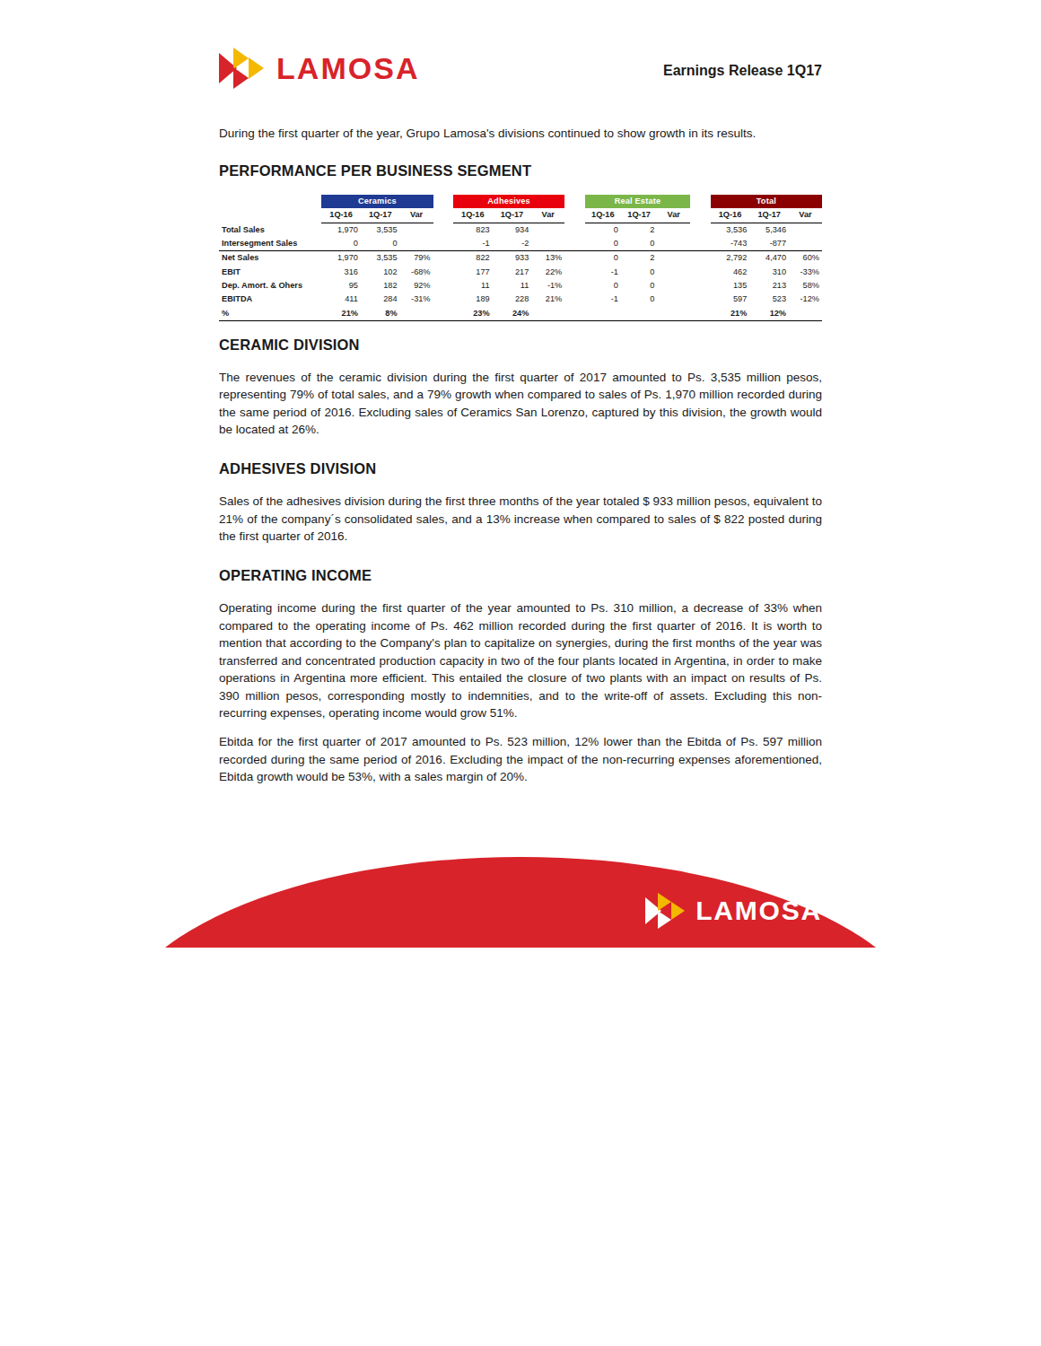LAMOSA
Earnings Release 1Q17
During the first quarter of the year, Grupo Lamosa's divisions continued to show growth in its results.
PERFORMANCE PER BUSINESS SEGMENT
| | Ceramics | | Adhesives | | Real Estate | | Total |
| | 1Q-16 | 1Q-17 | Var | | 1Q-16 | 1Q-17 | Var | | 1Q-16 | 1Q-17 | Var | | 1Q-16 | 1Q-17 | Var |
| Total Sales | 1,970 | 3,535 | | | 823 | 934 | | | 0 | 2 | | | 3,536 | 5,346 | |
| Intersegment Sales | 0 | 0 | | | -1 | -2 | | | 0 | 0 | | | -743 | -877 | |
| Net Sales | 1,970 | 3,535 | 79% | | 822 | 933 | 13% | | 0 | 2 | | | 2,792 | 4,470 | 60% |
| EBIT | 316 | 102 | -68% | | 177 | 217 | 22% | | -1 | 0 | | | 462 | 310 | -33% |
| Dep. Amort. & Ohers | 95 | 182 | 92% | | 11 | 11 | -1% | | 0 | 0 | | | 135 | 213 | 58% |
| EBITDA | 411 | 284 | -31% | | 189 | 228 | 21% | | -1 | 0 | | | 597 | 523 | -12% |
| % | 21% | 8% | | | 23% | 24% | | | | | | | 21% | 12% | |
CERAMIC DIVISION
The revenues of the ceramic division during the first quarter of 2017 amounted to Ps. 3,535 million pesos, representing 79% of total sales, and a 79% growth when compared to sales of Ps. 1,970 million recorded during the same period of 2016. Excluding sales of Ceramics San Lorenzo, captured by this division, the growth would be located at 26%.
ADHESIVES DIVISION
Sales of the adhesives division during the first three months of the year totaled $ 933 million pesos, equivalent to 21% of the company´s consolidated sales, and a 13% increase when compared to sales of $ 822 posted during the first quarter of 2016.
OPERATING INCOME
Operating income during the first quarter of the year amounted to Ps. 310 million, a decrease of 33% when compared to the operating income of Ps. 462 million recorded during the first quarter of 2016. It is worth to mention that according to the Company's plan to capitalize on synergies, during the first months of the year was transferred and concentrated production capacity in two of the four plants located in Argentina, in order to make operations in Argentina more efficient. This entailed the closure of two plants with an impact on results of Ps. 390 million pesos, corresponding mostly to indemnities, and to the write-off of assets. Excluding this non-recurring expenses, operating income would grow 51%.
Ebitda for the first quarter of 2017 amounted to Ps. 523 million, 12% lower than the Ebitda of Ps. 597 million recorded during the same period of 2016. Excluding the impact of the non-recurring expenses aforementioned, Ebitda growth would be 53%, with a sales margin of 20%.
LAMOSA